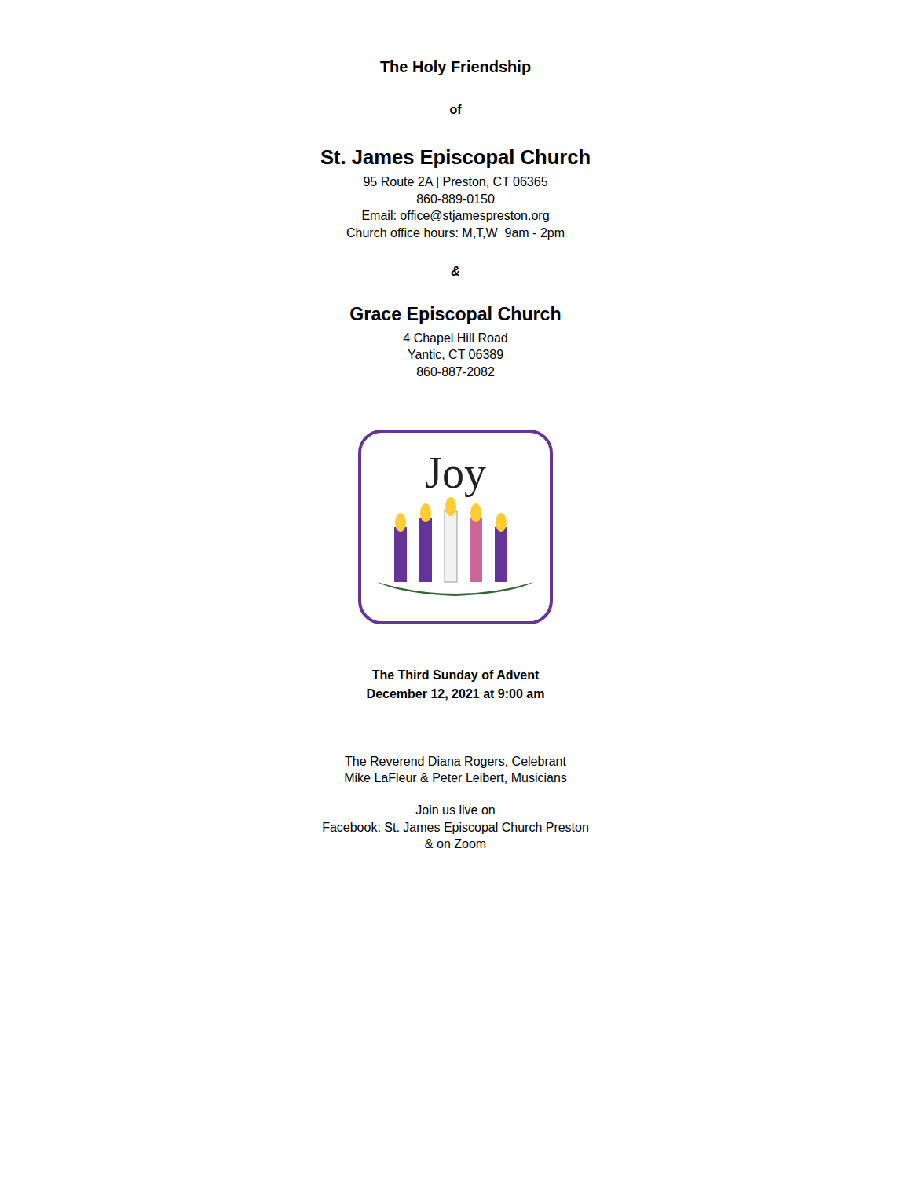The Holy Friendship
of
St. James Episcopal Church
95 Route 2A | Preston, CT 06365
860-889-0150
Email: office@stjamespreston.org
Church office hours: M,T,W 9am - 2pm
&
Grace Episcopal Church
4 Chapel Hill Road
Yantic, CT 06389
860-887-2082
The Third Sunday of Advent
December 12, 2021 at 9:00 am
The Reverend Diana Rogers, Celebrant
Mike LaFleur & Peter Leibert, Musicians
Join us live on
Facebook: St. James Episcopal Church Preston
& on Zoom